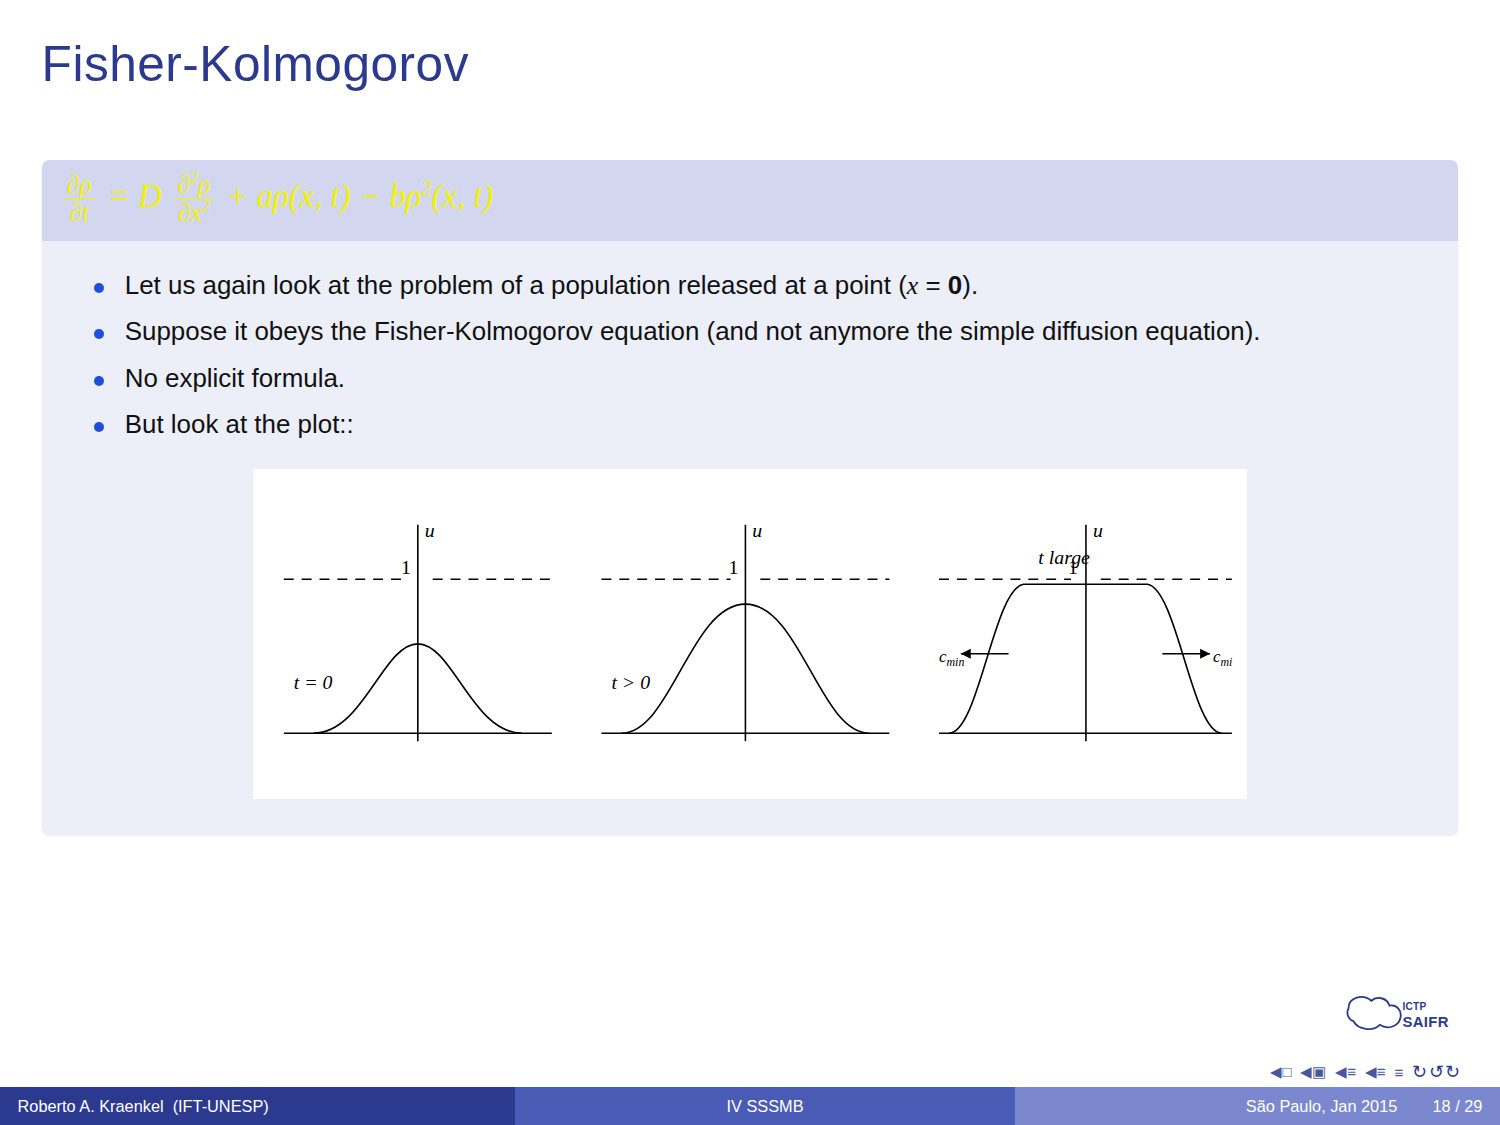Fisher-Kolmogorov
∂ρ∂t = D ∂2ρ∂x2 + aρ(x, t) − bρ2(x, t)
Let us again look at the problem of a population released at a point (x = 0).
Suppose it obeys the Fisher-Kolmogorov equation (and not anymore the simple diffusion equation).
No explicit formula.
But look at the plot::
u u u 1 1 1 t = 0 t > 0 t large cmin cmi
ICTP SAIFR
◀□ ◀▣ ◀≡ ◀≡ ≡ ↻↺↻
Roberto A. Kraenkel (IFT-UNESP)
IV SSSMB
São Paulo, Jan 201518 / 29